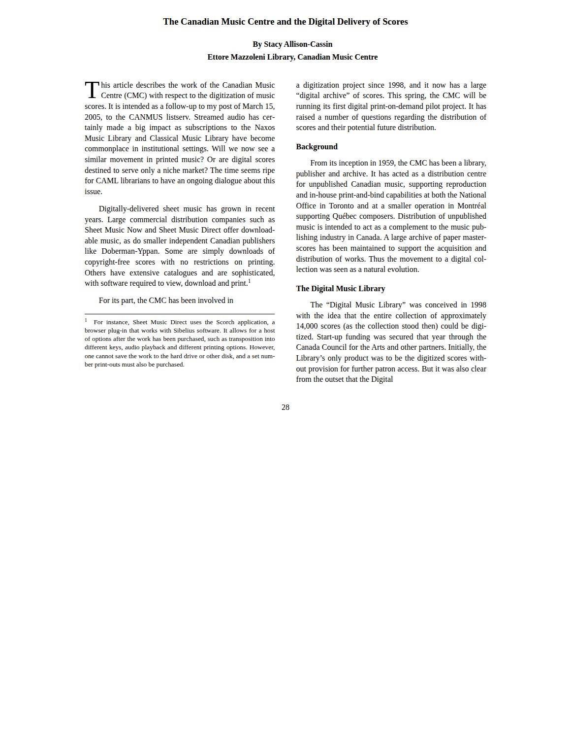The Canadian Music Centre and the Digital Delivery of Scores
By Stacy Allison-Cassin
Ettore Mazzoleni Library, Canadian Music Centre
This article describes the work of the Canadian Music Centre (CMC) with respect to the digitization of music scores. It is intended as a follow-up to my post of March 15, 2005, to the CANMUS listserv. Streamed audio has certainly made a big impact as subscriptions to the Naxos Music Library and Classical Music Library have become commonplace in institutional settings. Will we now see a similar movement in printed music? Or are digital scores destined to serve only a niche market? The time seems ripe for CAML librarians to have an ongoing dialogue about this issue.
Digitally-delivered sheet music has grown in recent years. Large commercial distribution companies such as Sheet Music Now and Sheet Music Direct offer downloadable music, as do smaller independent Canadian publishers like Doberman-Yppan. Some are simply downloads of copyright-free scores with no restrictions on printing. Others have extensive catalogues and are sophisticated, with software required to view, download and print.1
For its part, the CMC has been involved in
1 For instance, Sheet Music Direct uses the Scorch application, a browser plug-in that works with Sibelius software. It allows for a host of options after the work has been purchased, such as transposition into different keys, audio playback and different printing options. However, one cannot save the work to the hard drive or other disk, and a set number print-outs must also be purchased.
a digitization project since 1998, and it now has a large “digital archive” of scores. This spring, the CMC will be running its first digital print-on-demand pilot project. It has raised a number of questions regarding the distribution of scores and their potential future distribution.
Background
From its inception in 1959, the CMC has been a library, publisher and archive. It has acted as a distribution centre for unpublished Canadian music, supporting reproduction and in-house print-and-bind capabilities at both the National Office in Toronto and at a smaller operation in Montréal supporting Québec composers. Distribution of unpublished music is intended to act as a complement to the music publishing industry in Canada. A large archive of paper master-scores has been maintained to support the acquisition and distribution of works. Thus the movement to a digital collection was seen as a natural evolution.
The Digital Music Library
The “Digital Music Library” was conceived in 1998 with the idea that the entire collection of approximately 14,000 scores (as the collection stood then) could be digitized. Start-up funding was secured that year through the Canada Council for the Arts and other partners. Initially, the Library’s only product was to be the digitized scores without provision for further patron access. But it was also clear from the outset that the Digital
28